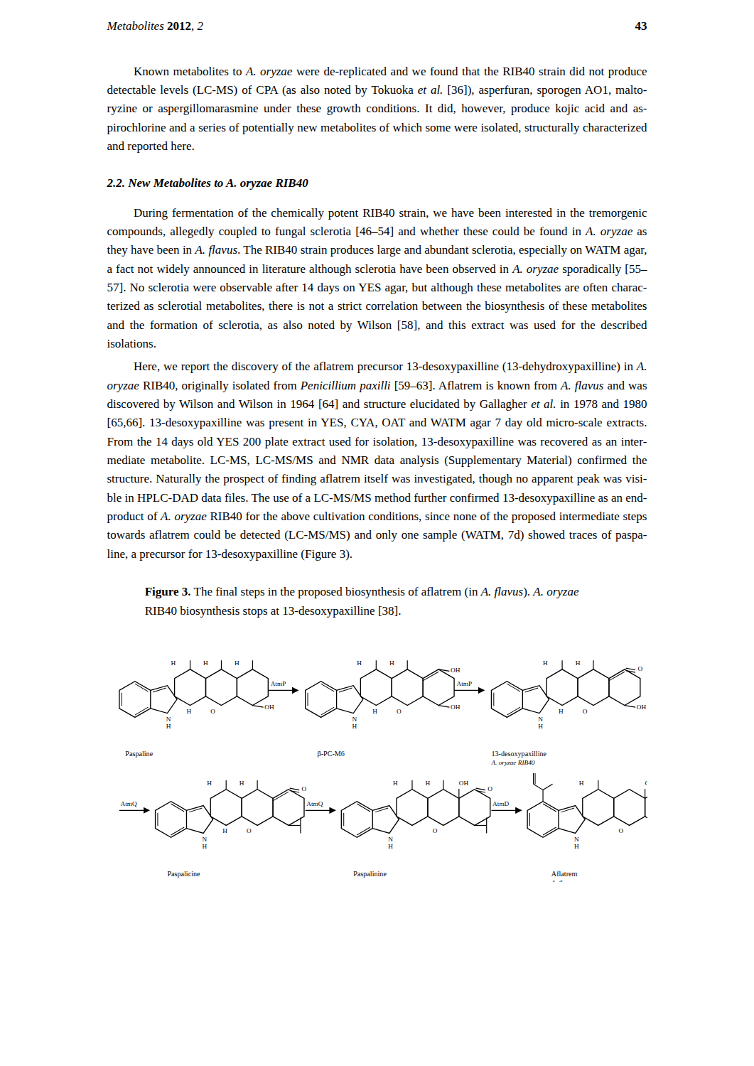Metabolites 2012, 2
43
Known metabolites to A. oryzae were de-replicated and we found that the RIB40 strain did not produce detectable levels (LC-MS) of CPA (as also noted by Tokuoka et al. [36]), asperfuran, sporogen AO1, maltoryzine or aspergillomarasmine under these growth conditions. It did, however, produce kojic acid and aspirochlorine and a series of potentially new metabolites of which some were isolated, structurally characterized and reported here.
2.2. New Metabolites to A. oryzae RIB40
During fermentation of the chemically potent RIB40 strain, we have been interested in the tremorgenic compounds, allegedly coupled to fungal sclerotia [46–54] and whether these could be found in A. oryzae as they have been in A. flavus. The RIB40 strain produces large and abundant sclerotia, especially on WATM agar, a fact not widely announced in literature although sclerotia have been observed in A. oryzae sporadically [55–57]. No sclerotia were observable after 14 days on YES agar, but although these metabolites are often characterized as sclerotial metabolites, there is not a strict correlation between the biosynthesis of these metabolites and the formation of sclerotia, as also noted by Wilson [58], and this extract was used for the described isolations.
Here, we report the discovery of the aflatrem precursor 13-desoxypaxilline (13-dehydroxypaxilline) in A. oryzae RIB40, originally isolated from Penicillium paxilli [59–63]. Aflatrem is known from A. flavus and was discovered by Wilson and Wilson in 1964 [64] and structure elucidated by Gallagher et al. in 1978 and 1980 [65,66]. 13-desoxypaxilline was present in YES, CYA, OAT and WATM agar 7 day old micro-scale extracts. From the 14 days old YES 200 plate extract used for isolation, 13-desoxypaxilline was recovered as an intermediate metabolite. LC-MS, LC-MS/MS and NMR data analysis (Supplementary Material) confirmed the structure. Naturally the prospect of finding aflatrem itself was investigated, though no apparent peak was visible in HPLC-DAD data files. The use of a LC-MS/MS method further confirmed 13-desoxypaxilline as an end-product of A. oryzae RIB40 for the above cultivation conditions, since none of the proposed intermediate steps towards aflatrem could be detected (LC-MS/MS) and only one sample (WATM, 7d) showed traces of paspaline, a precursor for 13-desoxypaxilline (Figure 3).
Figure 3. The final steps in the proposed biosynthesis of aflatrem (in A. flavus). A. oryzae RIB40 biosynthesis stops at 13-desoxypaxilline [38].
N H H H H H O OH Paspaline AtmP H H OH H O OH β-PC-M6 AtmP H H O H O OH 13-desoxypaxilline A. oryzae RIB40 AtmQ H H O H O Paspalicine AtmQ H H OH O O Paspalinine AtmD H OH O O Aflatrem A. flavus